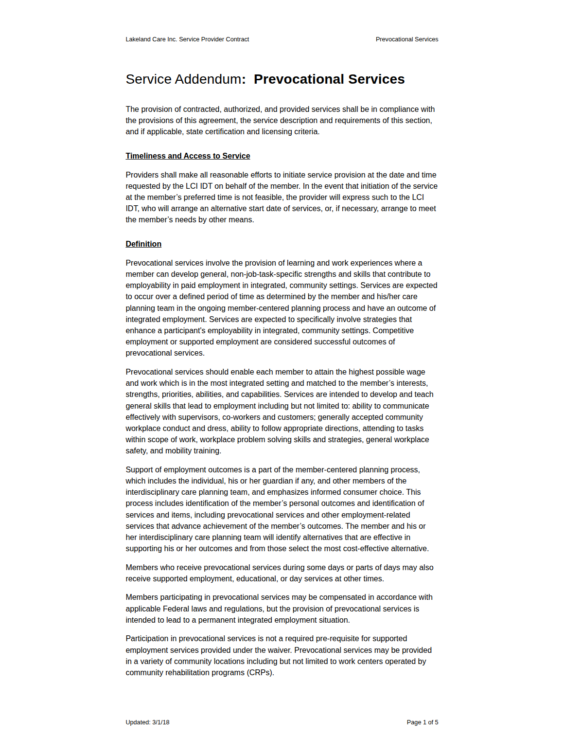Lakeland Care Inc. Service Provider Contract Prevocational Services
Service Addendum: Prevocational Services
The provision of contracted, authorized, and provided services shall be in compliance with the provisions of this agreement, the service description and requirements of this section, and if applicable, state certification and licensing criteria.
Timeliness and Access to Service
Providers shall make all reasonable efforts to initiate service provision at the date and time requested by the LCI IDT on behalf of the member. In the event that initiation of the service at the member’s preferred time is not feasible, the provider will express such to the LCI IDT, who will arrange an alternative start date of services, or, if necessary, arrange to meet the member’s needs by other means.
Definition
Prevocational services involve the provision of learning and work experiences where a member can develop general, non-job-task-specific strengths and skills that contribute to employability in paid employment in integrated, community settings. Services are expected to occur over a defined period of time as determined by the member and his/her care planning team in the ongoing member-centered planning process and have an outcome of integrated employment. Services are expected to specifically involve strategies that enhance a participant's employability in integrated, community settings. Competitive employment or supported employment are considered successful outcomes of prevocational services.
Prevocational services should enable each member to attain the highest possible wage and work which is in the most integrated setting and matched to the member’s interests, strengths, priorities, abilities, and capabilities. Services are intended to develop and teach general skills that lead to employment including but not limited to: ability to communicate effectively with supervisors, co-workers and customers; generally accepted community workplace conduct and dress, ability to follow appropriate directions, attending to tasks within scope of work, workplace problem solving skills and strategies, general workplace safety, and mobility training.
Support of employment outcomes is a part of the member-centered planning process, which includes the individual, his or her guardian if any, and other members of the interdisciplinary care planning team, and emphasizes informed consumer choice. This process includes identification of the member’s personal outcomes and identification of services and items, including prevocational services and other employment-related services that advance achievement of the member’s outcomes. The member and his or her interdisciplinary care planning team will identify alternatives that are effective in supporting his or her outcomes and from those select the most cost-effective alternative.
Members who receive prevocational services during some days or parts of days may also receive supported employment, educational, or day services at other times.
Members participating in prevocational services may be compensated in accordance with applicable Federal laws and regulations, but the provision of prevocational services is intended to lead to a permanent integrated employment situation.
Participation in prevocational services is not a required pre-requisite for supported employment services provided under the waiver. Prevocational services may be provided in a variety of community locations including but not limited to work centers operated by community rehabilitation programs (CRPs).
Updated: 3/1/18 Page 1 of 5